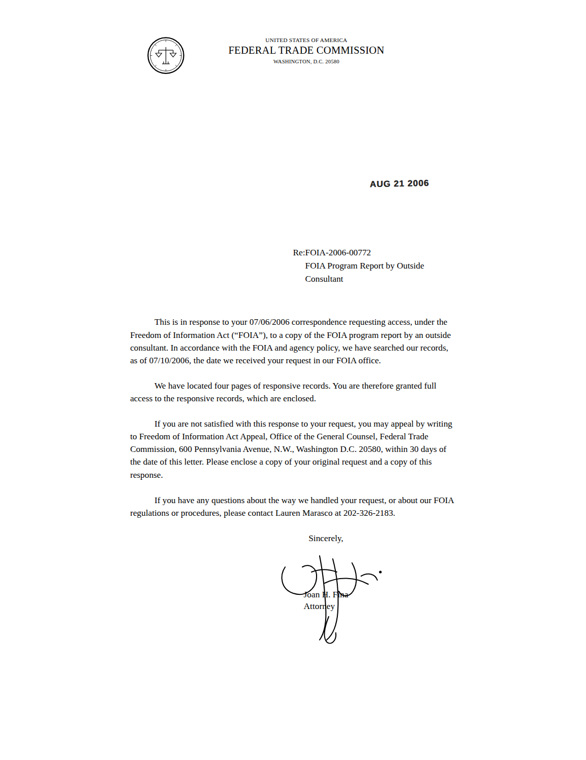United States of America
Federal Trade Commission
Washington, D.C. 20580
AUG 21 2006
| Re: | FOIA-2006-00772 |
| | FOIA Program Report by Outside |
| | Consultant |
This is in response to your 07/06/2006 correspondence requesting access, under the Freedom of Information Act (“FOIA”), to a copy of the FOIA program report by an outside consultant. In accordance with the FOIA and agency policy, we have searched our records, as of 07/10/2006, the date we received your request in our FOIA office.
We have located four pages of responsive records. You are therefore granted full access to the responsive records, which are enclosed.
If you are not satisfied with this response to your request, you may appeal by writing to Freedom of Information Act Appeal, Office of the General Counsel, Federal Trade Commission, 600 Pennsylvania Avenue, N.W., Washington D.C. 20580, within 30 days of the date of this letter. Please enclose a copy of your original request and a copy of this response.
If you have any questions about the way we handled your request, or about our FOIA regulations or procedures, please contact Lauren Marasco at 202-326-2183.
Sincerely,
Joan H. Fina
Attorney